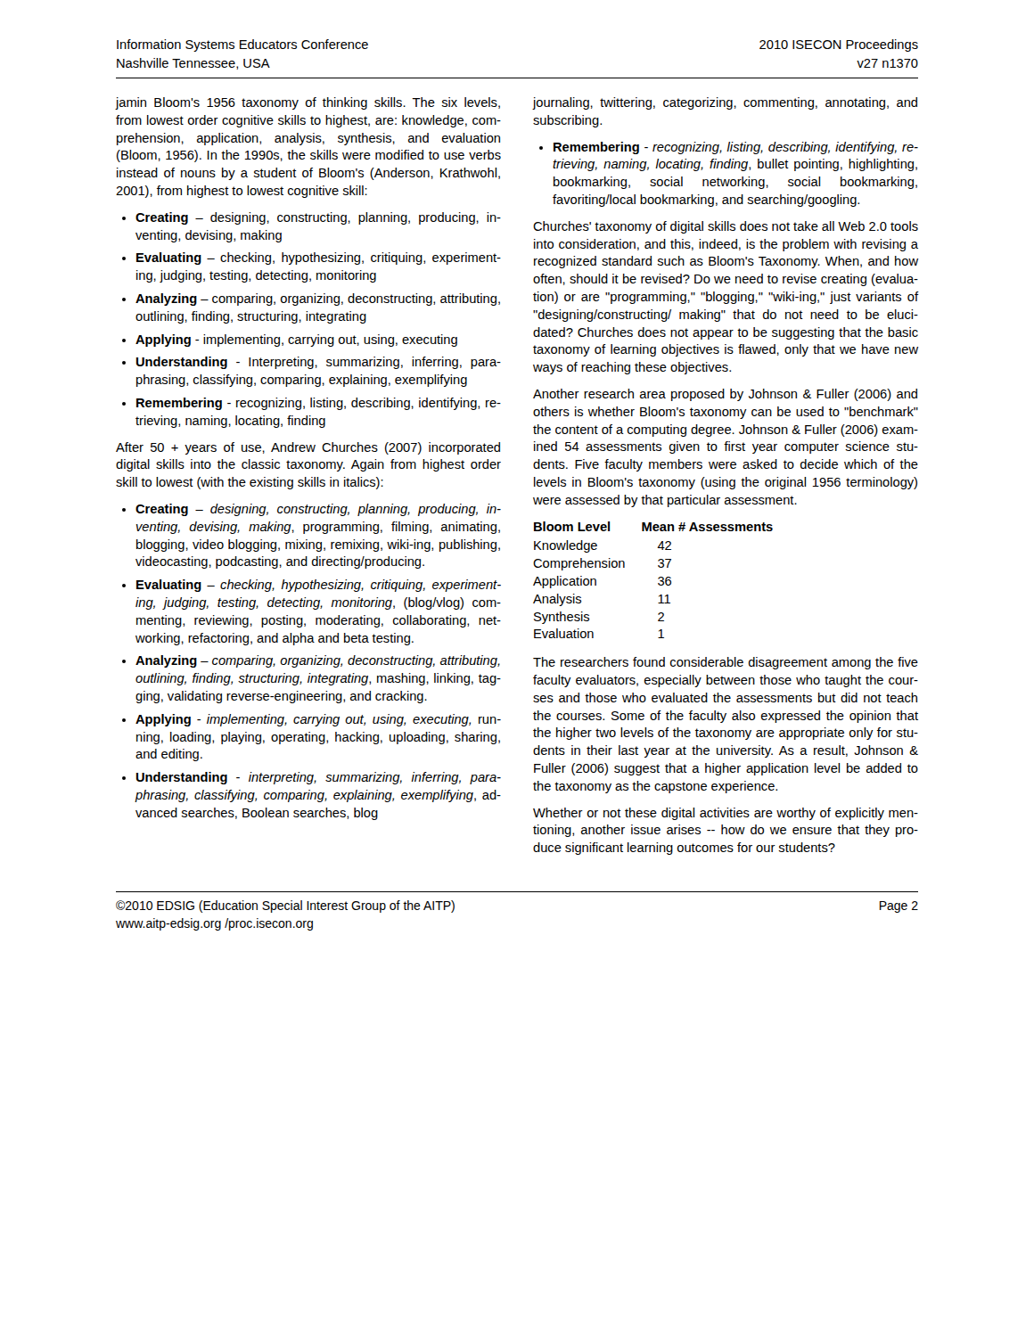Information Systems Educators Conference
Nashville Tennessee, USA
2010 ISECON Proceedings
v27 n1370
jamin Bloom's 1956 taxonomy of thinking skills. The six levels, from lowest order cognitive skills to highest, are: knowledge, comprehension, application, analysis, synthesis, and evaluation (Bloom, 1956). In the 1990s, the skills were modified to use verbs instead of nouns by a student of Bloom's (Anderson, Krathwohl, 2001), from highest to lowest cognitive skill:
Creating – designing, constructing, planning, producing, inventing, devising, making
Evaluating – checking, hypothesizing, critiquing, experimenting, judging, testing, detecting, monitoring
Analyzing – comparing, organizing, deconstructing, attributing, outlining, finding, structuring, integrating
Applying - implementing, carrying out, using, executing
Understanding - Interpreting, summarizing, inferring, paraphrasing, classifying, comparing, explaining, exemplifying
Remembering - recognizing, listing, describing, identifying, retrieving, naming, locating, finding
After 50 + years of use, Andrew Churches (2007) incorporated digital skills into the classic taxonomy. Again from highest order skill to lowest (with the existing skills in italics):
Creating – designing, constructing, planning, producing, inventing, devising, making, programming, filming, animating, blogging, video blogging, mixing, remixing, wiki-ing, publishing, videocasting, podcasting, and directing/producing.
Evaluating – checking, hypothesizing, critiquing, experimenting, judging, testing, detecting, monitoring, (blog/vlog) commenting, reviewing, posting, moderating, collaborating, networking, refactoring, and alpha and beta testing.
Analyzing – comparing, organizing, deconstructing, attributing, outlining, finding, structuring, integrating, mashing, linking, tagging, validating reverse-engineering, and cracking.
Applying - implementing, carrying out, using, executing, running, loading, playing, operating, hacking, uploading, sharing, and editing.
Understanding - interpreting, summarizing, inferring, paraphrasing, classifying, comparing, explaining, exemplifying, advanced searches, Boolean searches, blog
journaling, twittering, categorizing, commenting, annotating, and subscribing.
Remembering - recognizing, listing, describing, identifying, retrieving, naming, locating, finding, bullet pointing, highlighting, bookmarking, social networking, social bookmarking, favoriting/local bookmarking, and searching/googling.
Churches' taxonomy of digital skills does not take all Web 2.0 tools into consideration, and this, indeed, is the problem with revising a recognized standard such as Bloom's Taxonomy. When, and how often, should it be revised? Do we need to revise creating (evaluation) or are "programming," "blogging," "wiki-ing," just variants of "designing/constructing/ making" that do not need to be elucidated? Churches does not appear to be suggesting that the basic taxonomy of learning objectives is flawed, only that we have new ways of reaching these objectives.
Another research area proposed by Johnson & Fuller (2006) and others is whether Bloom's taxonomy can be used to "benchmark" the content of a computing degree. Johnson & Fuller (2006) examined 54 assessments given to first year computer science students. Five faculty members were asked to decide which of the levels in Bloom's taxonomy (using the original 1956 terminology) were assessed by that particular assessment.
| Bloom Level | Mean # Assessments |
| --- | --- |
| Knowledge | 42 |
| Comprehension | 37 |
| Application | 36 |
| Analysis | 11 |
| Synthesis | 2 |
| Evaluation | 1 |
The researchers found considerable disagreement among the five faculty evaluators, especially between those who taught the courses and those who evaluated the assessments but did not teach the courses. Some of the faculty also expressed the opinion that the higher two levels of the taxonomy are appropriate only for students in their last year at the university. As a result, Johnson & Fuller (2006) suggest that a higher application level be added to the taxonomy as the capstone experience.
Whether or not these digital activities are worthy of explicitly mentioning, another issue arises -- how do we ensure that they produce significant learning outcomes for our students?
©2010 EDSIG (Education Special Interest Group of the AITP)
www.aitp-edsig.org /proc.isecon.org
Page 2